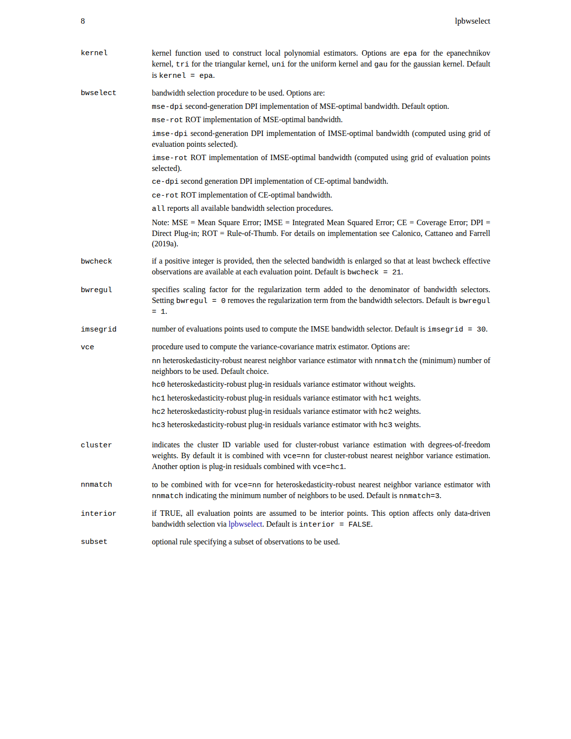8 lpbwselect
kernel
kernel function used to construct local polynomial estimators. Options are epa for the epanechnikov kernel, tri for the triangular kernel, uni for the uniform kernel and gau for the gaussian kernel. Default is kernel = epa.
bwselect
bandwidth selection procedure to be used. Options are:
mse-dpi second-generation DPI implementation of MSE-optimal bandwidth. Default option.
mse-rot ROT implementation of MSE-optimal bandwidth.
imse-dpi second-generation DPI implementation of IMSE-optimal bandwidth (computed using grid of evaluation points selected).
imse-rot ROT implementation of IMSE-optimal bandwidth (computed using grid of evaluation points selected).
ce-dpi second generation DPI implementation of CE-optimal bandwidth.
ce-rot ROT implementation of CE-optimal bandwidth.
all reports all available bandwidth selection procedures.
Note: MSE = Mean Square Error; IMSE = Integrated Mean Squared Error; CE = Coverage Error; DPI = Direct Plug-in; ROT = Rule-of-Thumb. For details on implementation see Calonico, Cattaneo and Farrell (2019a).
bwcheck
if a positive integer is provided, then the selected bandwidth is enlarged so that at least bwcheck effective observations are available at each evaluation point. Default is bwcheck = 21.
bwregul
specifies scaling factor for the regularization term added to the denominator of bandwidth selectors. Setting bwregul = 0 removes the regularization term from the bandwidth selectors. Default is bwregul = 1.
imsegrid
number of evaluations points used to compute the IMSE bandwidth selector. Default is imsegrid = 30.
vce
procedure used to compute the variance-covariance matrix estimator. Options are:
nn heteroskedasticity-robust nearest neighbor variance estimator with nnmatch the (minimum) number of neighbors to be used. Default choice.
hc0 heteroskedasticity-robust plug-in residuals variance estimator without weights.
hc1 heteroskedasticity-robust plug-in residuals variance estimator with hc1 weights.
hc2 heteroskedasticity-robust plug-in residuals variance estimator with hc2 weights.
hc3 heteroskedasticity-robust plug-in residuals variance estimator with hc3 weights.
cluster
indicates the cluster ID variable used for cluster-robust variance estimation with degrees-of-freedom weights. By default it is combined with vce=nn for cluster-robust nearest neighbor variance estimation. Another option is plug-in residuals combined with vce=hc1.
nnmatch
to be combined with for vce=nn for heteroskedasticity-robust nearest neighbor variance estimator with nnmatch indicating the minimum number of neighbors to be used. Default is nnmatch=3.
interior
if TRUE, all evaluation points are assumed to be interior points. This option affects only data-driven bandwidth selection via lpbwselect. Default is interior = FALSE.
subset
optional rule specifying a subset of observations to be used.